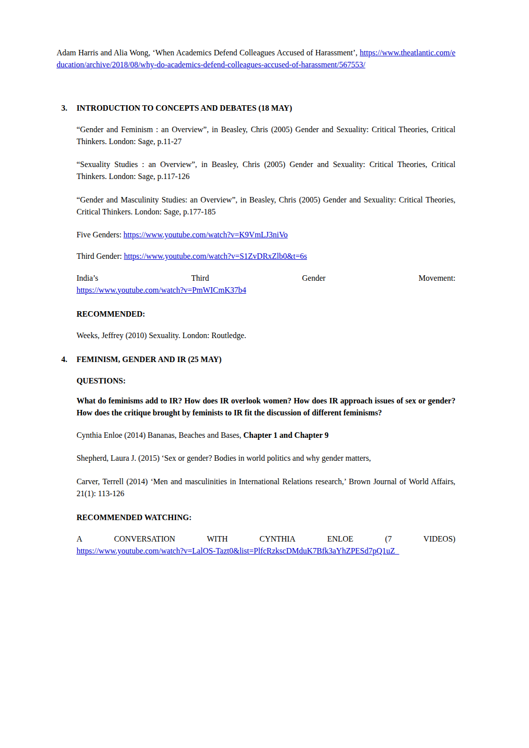Adam Harris and Alia Wong, ‘When Academics Defend Colleagues Accused of Harassment’, https://www.theatlantic.com/education/archive/2018/08/why-do-academics-defend-colleagues-accused-of-harassment/567553/
Introduction to Concepts and Debates (18 May)
“Gender and Feminism : an Overview”, in Beasley, Chris (2005) Gender and Sexuality: Critical Theories, Critical Thinkers. London: Sage, p.11-27
“Sexuality Studies : an Overview”, in Beasley, Chris (2005) Gender and Sexuality: Critical Theories, Critical Thinkers. London: Sage, p.117-126
“Gender and Masculinity Studies: an Overview”, in Beasley, Chris (2005) Gender and Sexuality: Critical Theories, Critical Thinkers. London: Sage, p.177-185
Five Genders: https://www.youtube.com/watch?v=K9VmLJ3niVo
Third Gender: https://www.youtube.com/watch?v=S1ZvDRxZlb0&t=6s
India’s Third Gender Movement:
https://www.youtube.com/watch?v=PmWICmK37b4
RECOMMENDED:
Weeks, Jeffrey (2010) Sexuality. London: Routledge.
Feminism, Gender and IR (25 May)
QUESTIONS:
What do feminisms add to IR? How does IR overlook women? How does IR approach issues of sex or gender? How does the critique brought by feminists to IR fit the discussion of different feminisms?
Cynthia Enloe (2014) Bananas, Beaches and Bases, Chapter 1 and Chapter 9
Shepherd, Laura J. (2015) ‘Sex or gender? Bodies in world politics and why gender matters,
Carver, Terrell (2014) ‘Men and masculinities in International Relations research,’ Brown Journal of World Affairs, 21(1): 113-126
RECOMMENDED WATCHING:
ACONVERSATION WITH CYNTHIA ENLOE(7 VIDEOS)
https://www.youtube.com/watch?v=LalOS-Tazt0&list=PlfcRzkscDMduK7Bfk3aYhZPESd7pQ1uZ_